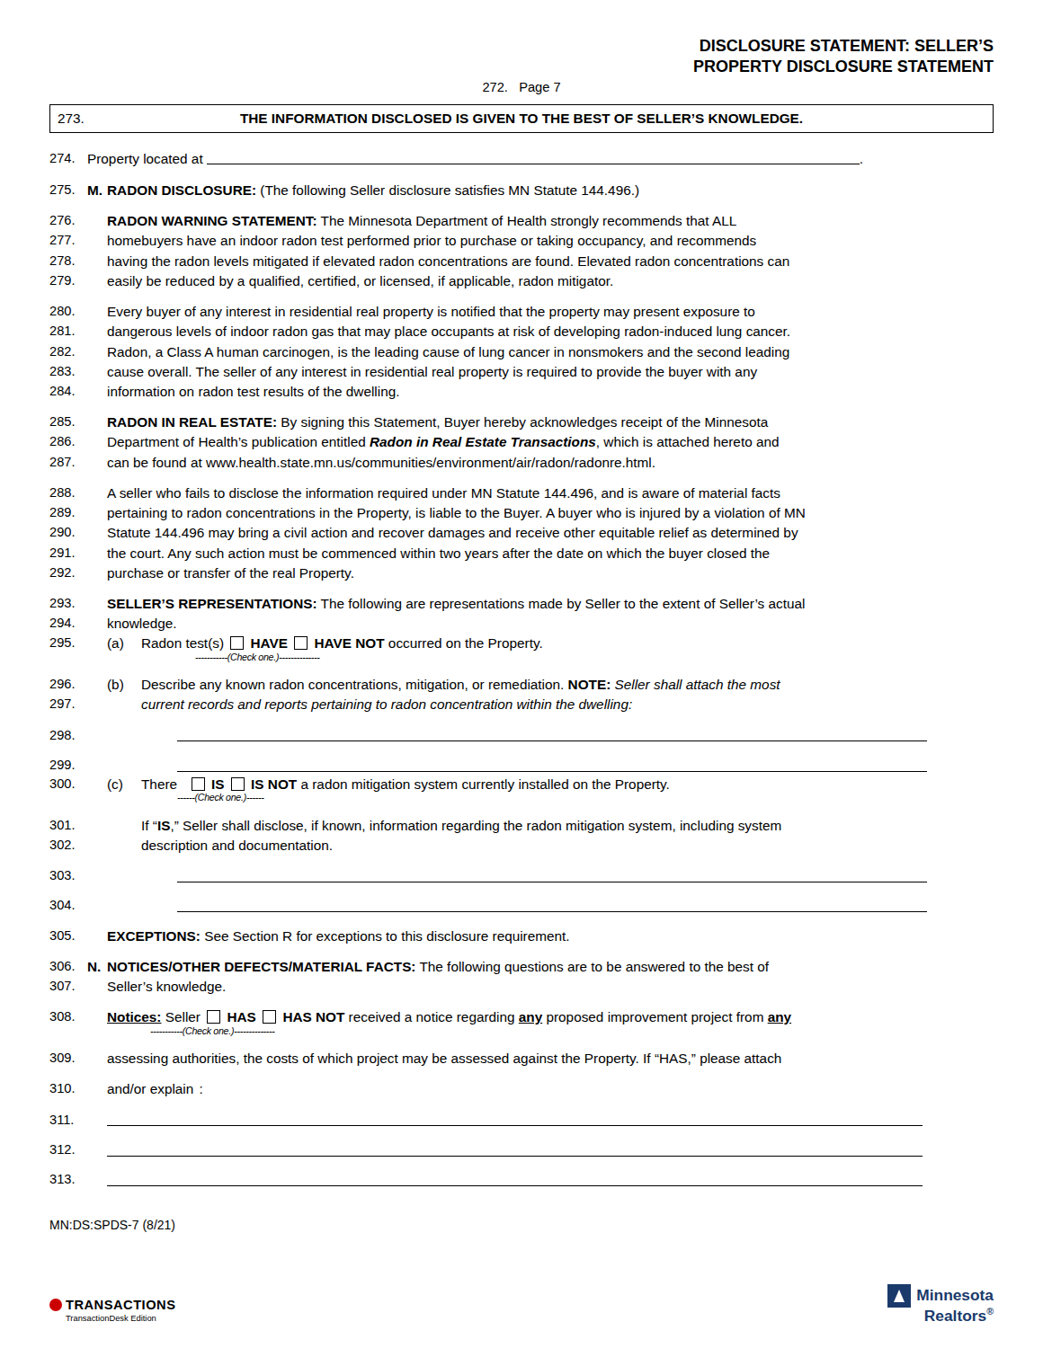DISCLOSURE STATEMENT: SELLER’S
PROPERTY DISCLOSURE STATEMENT
272. Page 7
273. THE INFORMATION DISCLOSED IS GIVEN TO THE BEST OF SELLER’S KNOWLEDGE.
| 274. | Property located at . |
| 275. | M. | RADON DISCLOSURE: (The following Seller disclosure satisfies MN Statute 144.496.) |
| 276. | | RADON WARNING STATEMENT: The Minnesota Department of Health strongly recommends that ALL |
| 277. | | homebuyers have an indoor radon test performed prior to purchase or taking occupancy, and recommends |
| 278. | | having the radon levels mitigated if elevated radon concentrations are found. Elevated radon concentrations can |
| 279. | | easily be reduced by a qualified, certified, or licensed, if applicable, radon mitigator. |
| 280. | | Every buyer of any interest in residential real property is notified that the property may present exposure to |
| 281. | | dangerous levels of indoor radon gas that may place occupants at risk of developing radon-induced lung cancer. |
| 282. | | Radon, a Class A human carcinogen, is the leading cause of lung cancer in nonsmokers and the second leading |
| 283. | | cause overall. The seller of any interest in residential real property is required to provide the buyer with any |
| 284. | | information on radon test results of the dwelling. |
| 285. | | RADON IN REAL ESTATE: By signing this Statement, Buyer hereby acknowledges receipt of the Minnesota |
| 286. | | Department of Health’s publication entitled Radon in Real Estate Transactions , which is attached hereto and |
| 287. | | can be found at www.health.state.mn.us/communities/environment/air/radon/radonre.html. |
| 288. | | A seller who fails to disclose the information required under MN Statute 144.496, and is aware of material facts |
| 289. | | pertaining to radon concentrations in the Property, is liable to the Buyer. A buyer who is injured by a violation of MN |
| 290. | | Statute 144.496 may bring a civil action and recover damages and receive other equitable relief as determined by |
| 291. | | the court. Any such action must be commenced within two years after the date on which the buyer closed the |
| 292. | | purchase or transfer of the real Property. |
| 293. | | SELLER’S REPRESENTATIONS: The following are representations made by Seller to the extent of Seller’s actual |
| 294. | | knowledge. |
| 295. | | (a) | Radon test(s) HAVE HAVE NOT occurred on the Property. -----------(Check one.)-------------- |
| 296. | | (b) | Describe any known radon concentrations, mitigation, or remediation. NOTE: Seller shall attach the most |
| 297. | | | current records and reports pertaining to radon concentration within the dwelling: |
| 298. | | | |
| 299. | | | |
| 300. | | (c) | There IS IS NOT a radon mitigation system currently installed on the Property. ------(Check one.)------ |
| 301. | | | If “ IS ,” Seller shall disclose, if known, information regarding the radon mitigation system, including system |
| 302. | | | description and documentation. |
| 303. | | | |
| 304. | | | |
| 305. | | EXCEPTIONS: See Section R for exceptions to this disclosure requirement. |
| 306. | N. | NOTICES/OTHER DEFECTS/MATERIAL FACTS: The following questions are to be answered to the best of |
| 307. | | Seller’s knowledge. |
| 308. | | Notices: Seller HAS HAS NOT received a notice regarding any proposed improvement project from any -----------(Check one.)-------------- |
| 309. | | assessing authorities, the costs of which project may be assessed against the Property. If “HAS,” please attach |
| 310. | | and/or explain : |
| 311. | | |
| 312. | | |
| 313. | | |
MN:DS:SPDS-7 (8/21)
TRANSACTIONS
TransactionDesk Edition
Minnesota
Realtors®